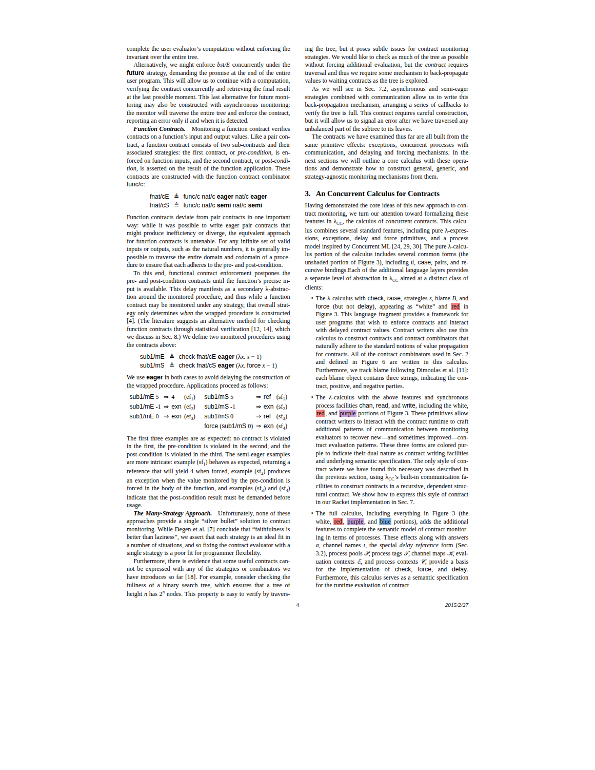complete the user evaluator’s computation without enforcing the invariant over the entire tree.
Alternatively, we might enforce bst/E concurrently under the future strategy, demanding the promise at the end of the entire user program. This will allow us to continue with a computation, verifying the contract concurrently and retrieving the final result at the last possible moment. This last alternative for future monitoring may also be constructed with asynchronous monitoring: the monitor will traverse the entire tree and enforce the contract, reporting an error only if and when it is detected.
Function Contracts. Monitoring a function contract verifies contracts on a function’s input and output values. Like a pair contract, a function contract consists of two sub-contracts and their associated strategies: the first contract, or pre-condition, is enforced on function inputs, and the second contract, or post-condition, is asserted on the result of the function application. These contracts are constructed with the function contract combinator func/c:
| fnat/cE | | func/c nat/c eager nat/c eager |
| fnat/cS | | func/c nat/c semi nat/c semi |
Function contracts deviate from pair contracts in one important way: while it was possible to write eager pair contracts that might produce inefficiency or diverge, the equivalent approach for function contracts is untenable. For any infinite set of valid inputs or outputs, such as the natural numbers, it is generally impossible to traverse the entire domain and codomain of a procedure to ensure that each adheres to the pre- and post-condition.
To this end, functional contract enforcement postpones the pre- and post-condition contracts until the function’s precise input is available. This delay manifests as a secondary λ-abstraction around the monitored procedure, and thus while a function contract may be monitored under any strategy, that overall strategy only determines when the wrapped procedure is constructed [4]. (The literature suggests an alternative method for checking function contracts through statistical verification [12, 14], which we discuss in Sec. 8.) We define two monitored procedures using the contracts above:
| sub1/mE | | check fnat/cE eager (λ x . x − 1) |
| sub1/mS | | check fnat/cS eager (λ x . force x − 1) |
We use eager in both cases to avoid delaying the construction of the wrapped procedure. Applications proceed as follows:
| sub1/mE 5 | ⇒ | 4 | (ef 1 ) | | sub1/mS 5 | ⇒ | ref | (sf 1 ) |
| sub1/mE -1 | ⇒ | exn | (ef 2 ) | | sub1/mS -1 | ⇒ | exn | (sf 2 ) |
| sub1/mE 0 | ⇒ | exn | (ef 3 ) | | sub1/mS 0 | ⇒ | ref | (sf 3 ) |
| | | | | | force ( sub1/mS 0) | ⇒ | exn | (sf 4 ) |
The first three examples are as expected: no contract is violated in the first, the pre-condition is violated in the second, and the post-condition is violated in the third. The semi-eager examples are more intricate: example (sf1) behaves as expected, returning a reference that will yield 4 when forced, example (sf2) produces an exception when the value monitored by the pre-condition is forced in the body of the function, and examples (sf3) and (sf4) indicate that the post-condition result must be demanded before usage.
The Many-Strategy Approach. Unfortunately, none of these approaches provide a single “silver bullet” solution to contract monitoring. While Degen et al. [7] conclude that “faithfulness is better than laziness”, we assert that each strategy is an ideal fit in a number of situations, and so fixing the contract evaluator with a single strategy is a poor fit for programmer flexibility.
Furthermore, there is evidence that some useful contracts cannot be expressed with any of the strategies or combinators we have introduces so far [18]. For example, consider checking the fullness of a binary search tree, which ensures that a tree of height n has 2n nodes. This property is easy to verify by traversing the tree, but it poses subtle issues for contract monitoring strategies. We would like to check as much of the tree as possible without forcing additional evaluation, but the contract requires traversal and thus we require some mechanism to back-propagate values to waiting contracts as the tree is explored.
As we will see in Sec. 7.2, asynchronous and semi-eager strategies combined with communication allow us to write this back-propagation mechanism, arranging a series of callbacks to verify the tree is full. This contract requires careful construction, but it will allow us to signal an error after we have traversed any unbalanced part of the subtree to its leaves.
The contracts we have examined thus far are all built from the same primitive effects: exceptions, concurrent processes with communication, and delaying and forcing mechanisms. In the next sections we will outline a core calculus with these operations and demonstrate how to construct general, generic, and strategy-agnostic monitoring mechanisms from them.
3. An Concurrent Calculus for Contracts
Having demonstrated the core ideas of this new approach to contract monitoring, we turn our attention toward formalizing these features in λCC, the calculus of concurrent contracts. This calculus combines several standard features, including pure λ-expressions, exceptions, delay and force primitives, and a process model inspired by Concurrent ML [24, 29, 30]. The pure λ-calculus portion of the calculus includes several common forms (the unshaded portion of Figure 3), including if, case, pairs, and recursive bindings.Each of the additional language layers provides a separate level of abstraction in λCC aimed at a distinct class of clients:
The λ-calculus with check, raise, strategies s, blame B, and force (but not delay), appearing as “white” and red in Figure 3. This language fragment provides a framework for user programs that wish to enforce contracts and interact with delayed contract values. Contract writers also use this calculus to construct contracts and contract combinators that naturally adhere to the standard notions of value propagation for contracts. All of the contract combinators used in Sec. 2 and defined in Figure 6 are written in this calculus. Furthermore, we track blame following Dimoulas et al. [11]: each blame object contains three strings, indicating the contract, positive, and negative parties.
The λ-calculus with the above features and synchronous process facilities chan, read, and write, including the white, red, and purple portions of Figure 3. These primitives allow contract writers to interact with the contract runtime to craft additional patterns of communication between monitoring evaluators to recover new—and sometimes improved—contract evaluation patterns. These three forms are colored purple to indicate their dual nature as contract writing facilities and underlying semantic specification. The only style of contract where we have found this necessary was described in the previous section, using λCC’s built-in communication facilities to construct contracts in a recursive, dependent structural contract. We show how to express this style of contract in our Racket implementation in Sec. 7.
The full calculus, including everything in Figure 3 (the white, red, purple, and blue portions), adds the additional features to complete the semantic model of contract monitoring in terms of processes. These effects along with answers a, channel names ι, the special delay reference form (Sec. 3.2), process pools 𝒫, process tags 𝒯, channel maps 𝒦, evaluation contexts ℰ, and process contexts 𝒞, provide a basis for the implementation of check, force, and delay. Furthermore, this calculus serves as a semantic specification for the runtime evaluation of contract
4
2015/2/27